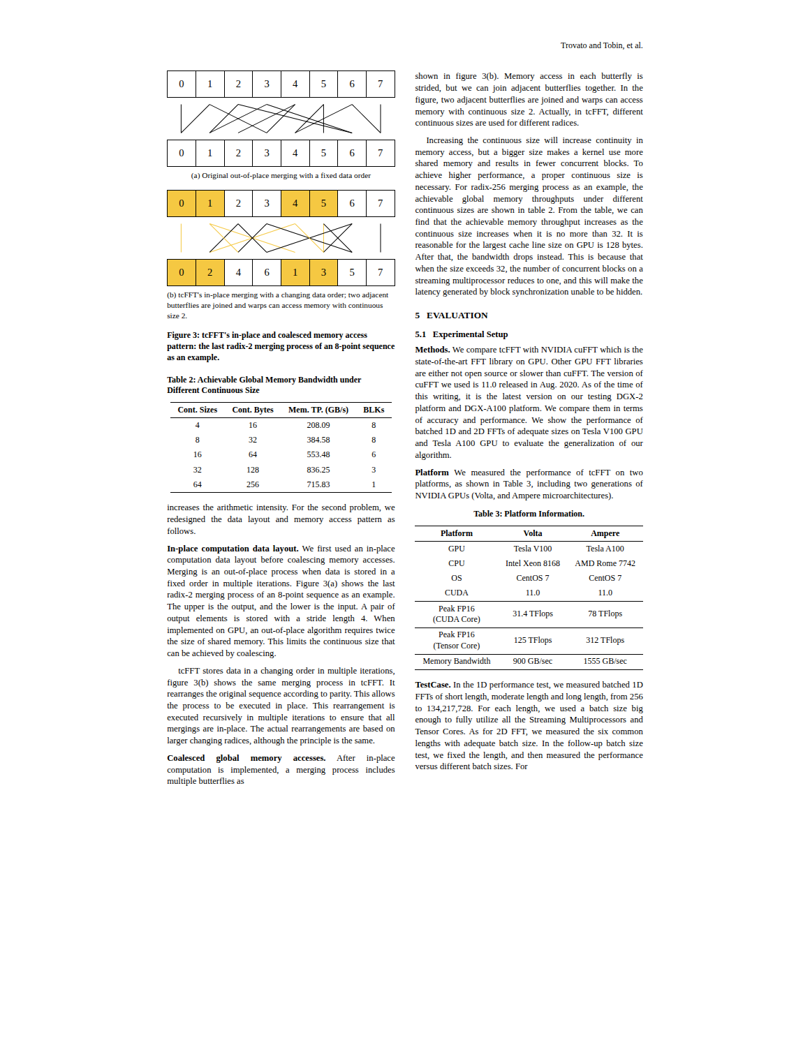Trovato and Tobin, et al.
| 0 | 1 | 2 | 3 | 4 | 5 | 6 | 7 |
| 0 | 1 | 2 | 3 | 4 | 5 | 6 | 7 |
(a) Original out-of-place merging with a fixed data order
| 0 | 1 | 2 | 3 | 4 | 5 | 6 | 7 |
| 0 | 2 | 4 | 6 | 1 | 3 | 5 | 7 |
(b) tcFFT's in-place merging with a changing data order; two adjacent butterflies are joined and warps can access memory with continuous size 2.
Figure 3: tcFFT's in-place and coalesced memory access pattern: the last radix-2 merging process of an 8-point sequence as an example.
Table 2: Achievable Global Memory Bandwidth under Different Continuous Size
| Cont. Sizes | Cont. Bytes | Mem. TP. (GB/s) | BLKs |
| --- | --- | --- | --- |
| 4 | 16 | 208.09 | 8 |
| 8 | 32 | 384.58 | 8 |
| 16 | 64 | 553.48 | 6 |
| 32 | 128 | 836.25 | 3 |
| 64 | 256 | 715.83 | 1 |
increases the arithmetic intensity. For the second problem, we redesigned the data layout and memory access pattern as follows.
In-place computation data layout. We first used an in-place computation data layout before coalescing memory accesses. Merging is an out-of-place process when data is stored in a fixed order in multiple iterations. Figure 3(a) shows the last radix-2 merging process of an 8-point sequence as an example. The upper is the output, and the lower is the input. A pair of output elements is stored with a stride length 4. When implemented on GPU, an out-of-place algorithm requires twice the size of shared memory. This limits the continuous size that can be achieved by coalescing.
tcFFT stores data in a changing order in multiple iterations, figure 3(b) shows the same merging process in tcFFT. It rearranges the original sequence according to parity. This allows the process to be executed in place. This rearrangement is executed recursively in multiple iterations to ensure that all mergings are in-place. The actual rearrangements are based on larger changing radices, although the principle is the same.
Coalesced global memory accesses. After in-place computation is implemented, a merging process includes multiple butterflies as
shown in figure 3(b). Memory access in each butterfly is strided, but we can join adjacent butterflies together. In the figure, two adjacent butterflies are joined and warps can access memory with continuous size 2. Actually, in tcFFT, different continuous sizes are used for different radices.
Increasing the continuous size will increase continuity in memory access, but a bigger size makes a kernel use more shared memory and results in fewer concurrent blocks. To achieve higher performance, a proper continuous size is necessary. For radix-256 merging process as an example, the achievable global memory throughputs under different continuous sizes are shown in table 2. From the table, we can find that the achievable memory throughput increases as the continuous size increases when it is no more than 32. It is reasonable for the largest cache line size on GPU is 128 bytes. After that, the bandwidth drops instead. This is because that when the size exceeds 32, the number of concurrent blocks on a streaming multiprocessor reduces to one, and this will make the latency generated by block synchronization unable to be hidden.
5 EVALUATION
5.1 Experimental Setup
Methods. We compare tcFFT with NVIDIA cuFFT which is the state-of-the-art FFT library on GPU. Other GPU FFT libraries are either not open source or slower than cuFFT. The version of cuFFT we used is 11.0 released in Aug. 2020. As of the time of this writing, it is the latest version on our testing DGX-2 platform and DGX-A100 platform. We compare them in terms of accuracy and performance. We show the performance of batched 1D and 2D FFTs of adequate sizes on Tesla V100 GPU and Tesla A100 GPU to evaluate the generalization of our algorithm.
Platform We measured the performance of tcFFT on two platforms, as shown in Table 3, including two generations of NVIDIA GPUs (Volta, and Ampere microarchitectures).
Table 3: Platform Information.
| Platform | Volta | Ampere |
| --- | --- | --- |
| GPU | Tesla V100 | Tesla A100 |
| CPU | Intel Xeon 8168 | AMD Rome 7742 |
| OS | CentOS 7 | CentOS 7 |
| CUDA | 11.0 | 11.0 |
| Peak FP16 (CUDA Core) | 31.4 TFlops | 78 TFlops |
| Peak FP16 (Tensor Core) | 125 TFlops | 312 TFlops |
| Memory Bandwidth | 900 GB/sec | 1555 GB/sec |
TestCase. In the 1D performance test, we measured batched 1D FFTs of short length, moderate length and long length, from 256 to 134,217,728. For each length, we used a batch size big enough to fully utilize all the Streaming Multiprocessors and Tensor Cores. As for 2D FFT, we measured the six common lengths with adequate batch size. In the follow-up batch size test, we fixed the length, and then measured the performance versus different batch sizes. For